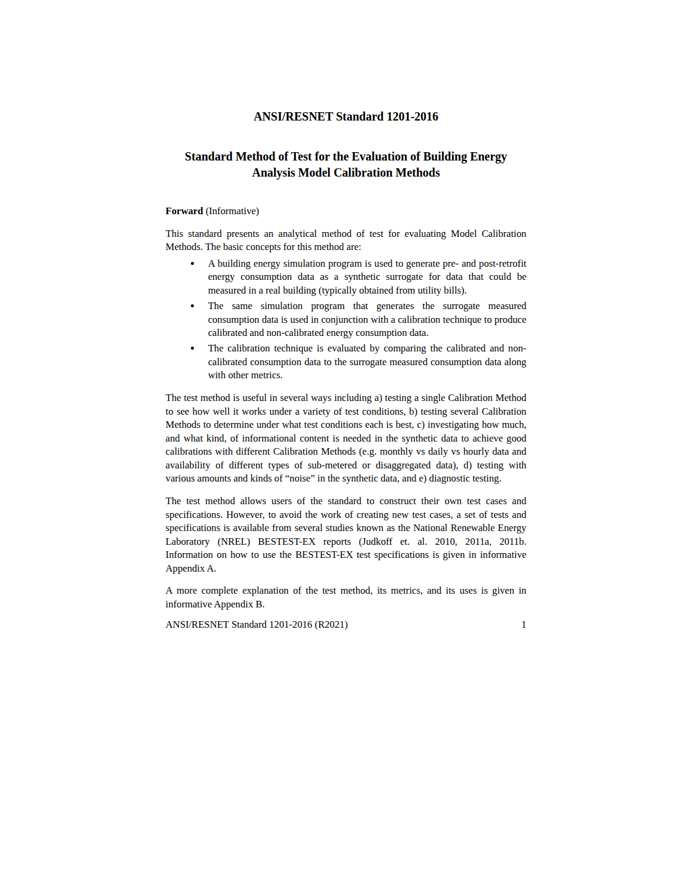ANSI/RESNET Standard 1201-2016
Standard Method of Test for the Evaluation of Building Energy Analysis Model Calibration Methods
Forward
(Informative)
This standard presents an analytical method of test for evaluating Model Calibration Methods. The basic concepts for this method are:
A building energy simulation program is used to generate pre- and post-retrofit energy consumption data as a synthetic surrogate for data that could be measured in a real building (typically obtained from utility bills).
The same simulation program that generates the surrogate measured consumption data is used in conjunction with a calibration technique to produce calibrated and non-calibrated energy consumption data.
The calibration technique is evaluated by comparing the calibrated and non-calibrated consumption data to the surrogate measured consumption data along with other metrics.
The test method is useful in several ways including a) testing a single Calibration Method to see how well it works under a variety of test conditions, b) testing several Calibration Methods to determine under what test conditions each is best, c) investigating how much, and what kind, of informational content is needed in the synthetic data to achieve good calibrations with different Calibration Methods (e.g. monthly vs daily vs hourly data and availability of different types of sub-metered or disaggregated data), d) testing with various amounts and kinds of “noise” in the synthetic data, and e) diagnostic testing.
The test method allows users of the standard to construct their own test cases and specifications. However, to avoid the work of creating new test cases, a set of tests and specifications is available from several studies known as the National Renewable Energy Laboratory (NREL) BESTEST-EX reports (Judkoff et. al. 2010, 2011a, 2011b. Information on how to use the BESTEST-EX test specifications is given in informative Appendix A.
A more complete explanation of the test method, its metrics, and its uses is given in informative Appendix B.
ANSI/RESNET Standard 1201-2016 (R2021) 1